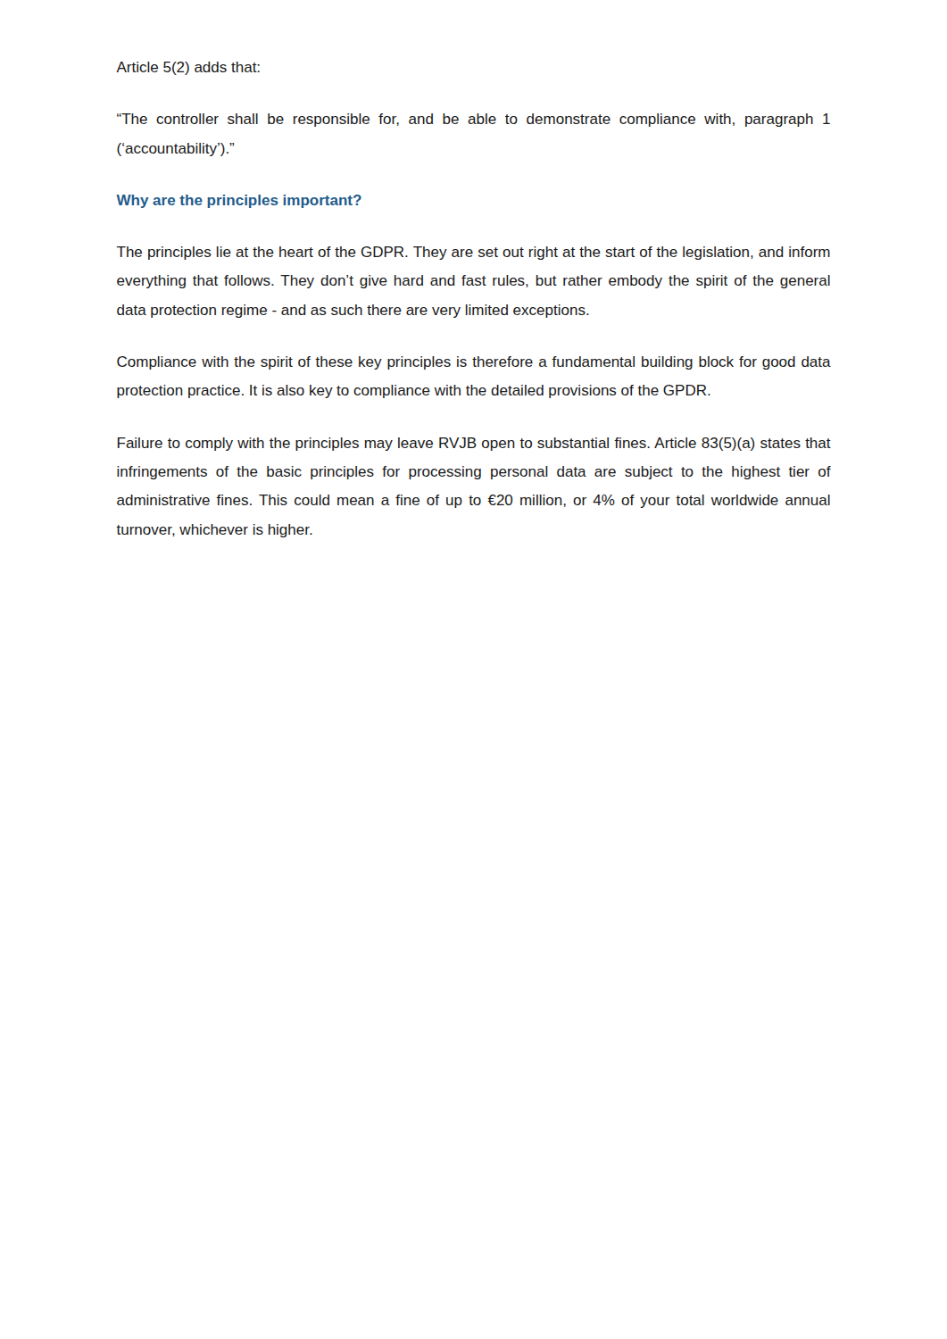Article 5(2) adds that:
“The controller shall be responsible for, and be able to demonstrate compliance with, paragraph 1 (‘accountability’).”
Why are the principles important?
The principles lie at the heart of the GDPR. They are set out right at the start of the legislation, and inform everything that follows. They don’t give hard and fast rules, but rather embody the spirit of the general data protection regime - and as such there are very limited exceptions.
Compliance with the spirit of these key principles is therefore a fundamental building block for good data protection practice. It is also key to compliance with the detailed provisions of the GPDR.
Failure to comply with the principles may leave RVJB open to substantial fines. Article 83(5)(a) states that infringements of the basic principles for processing personal data are subject to the highest tier of administrative fines. This could mean a fine of up to €20 million, or 4% of your total worldwide annual turnover, whichever is higher.